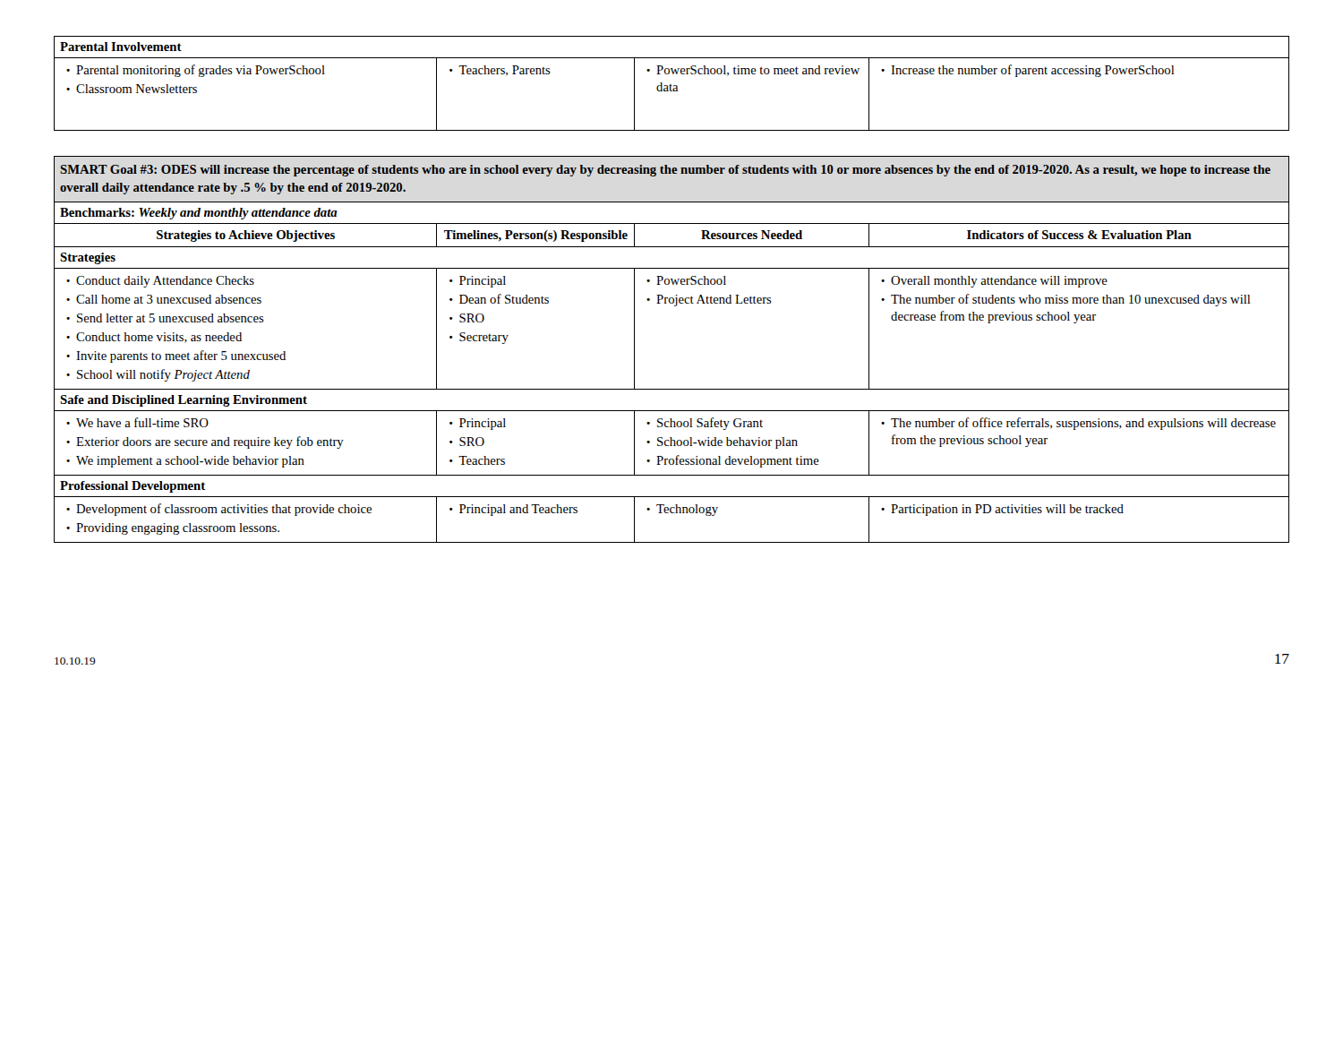| Parental Involvement |
| Parental monitoring of grades via PowerSchool Classroom Newsletters | Teachers, Parents | PowerSchool, time to meet and review data | Increase the number of parent accessing PowerSchool |
| SMART Goal #3: ODES will increase the percentage of students who are in school every day by decreasing the number of students with 10 or more absences by the end of 2019-2020. As a result, we hope to increase the overall daily attendance rate by .5 % by the end of 2019-2020. |
| Benchmarks: Weekly and monthly attendance data |
| Strategies to Achieve Objectives | Timelines, Person(s) Responsible | Resources Needed | Indicators of Success & Evaluation Plan |
| Strategies |
| Conduct daily Attendance Checks Call home at 3 unexcused absences Send letter at 5 unexcused absences Conduct home visits, as needed Invite parents to meet after 5 unexcused School will notify Project Attend | Principal Dean of Students SRO Secretary | PowerSchool Project Attend Letters | Overall monthly attendance will improve The number of students who miss more than 10 unexcused days will decrease from the previous school year |
| Safe and Disciplined Learning Environment |
| We have a full-time SRO Exterior doors are secure and require key fob entry We implement a school-wide behavior plan | Principal SRO Teachers | School Safety Grant School-wide behavior plan Professional development time | The number of office referrals, suspensions, and expulsions will decrease from the previous school year |
| Professional Development |
| Development of classroom activities that provide choice Providing engaging classroom lessons. | Principal and Teachers | Technology | Participation in PD activities will be tracked |
10.10.19 17